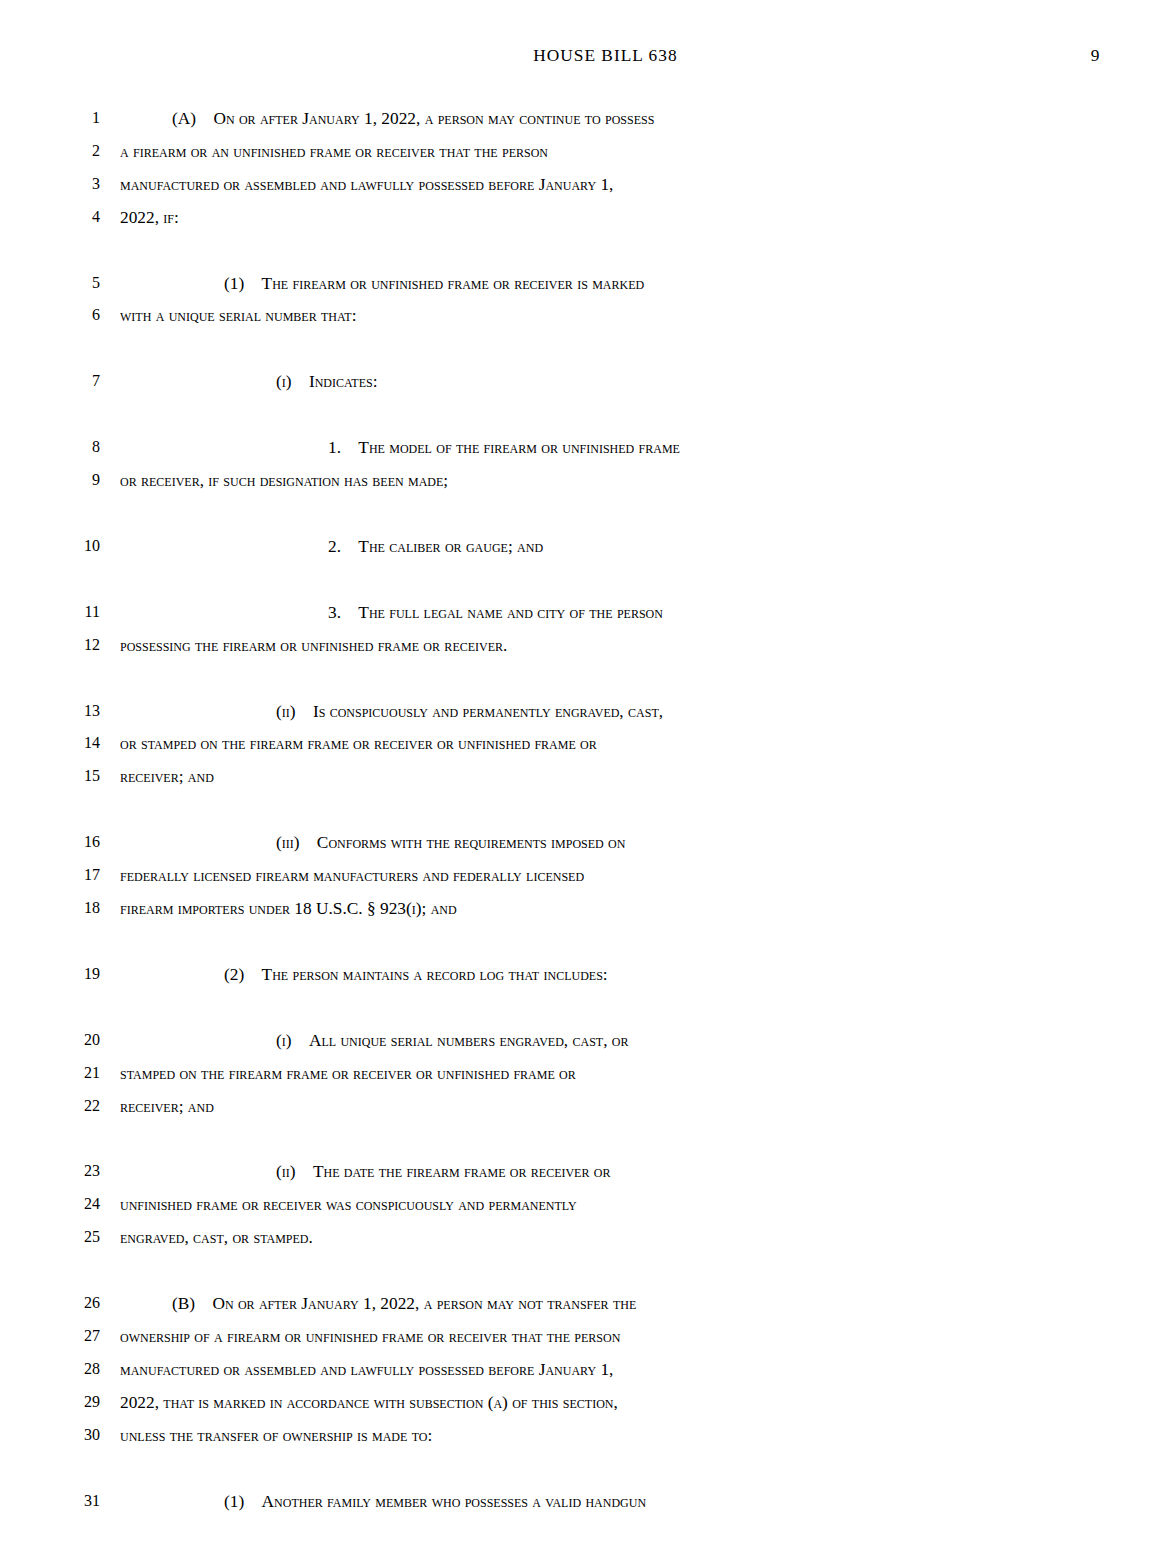HOUSE BILL 638 9
1
(A) On or after January 1, 2022, a person may continue to possess
2
a firearm or an unfinished frame or receiver that the person
3
manufactured or assembled and lawfully possessed before January 1,
4
2022, if:
5
(1) The firearm or unfinished frame or receiver is marked
6
with a unique serial number that:
7
(i) Indicates:
8
1. The model of the firearm or unfinished frame
9
or receiver, if such designation has been made;
10
2. The caliber or gauge; and
11
3. The full legal name and city of the person
12
possessing the firearm or unfinished frame or receiver.
13
(ii) Is conspicuously and permanently engraved, cast,
14
or stamped on the firearm frame or receiver or unfinished frame or
15
receiver; and
16
(iii) Conforms with the requirements imposed on
17
federally licensed firearm manufacturers and federally licensed
18
firearm importers under 18 U.S.C. § 923(i); and
19
(2) The person maintains a record log that includes:
20
(i) All unique serial numbers engraved, cast, or
21
stamped on the firearm frame or receiver or unfinished frame or
22
receiver; and
23
(ii) The date the firearm frame or receiver or
24
unfinished frame or receiver was conspicuously and permanently
25
engraved, cast, or stamped.
26
(B) On or after January 1, 2022, a person may not transfer the
27
ownership of a firearm or unfinished frame or receiver that the person
28
manufactured or assembled and lawfully possessed before January 1,
29
2022, that is marked in accordance with subsection (a) of this section,
30
unless the transfer of ownership is made to:
31
(1) Another family member who possesses a valid handgun